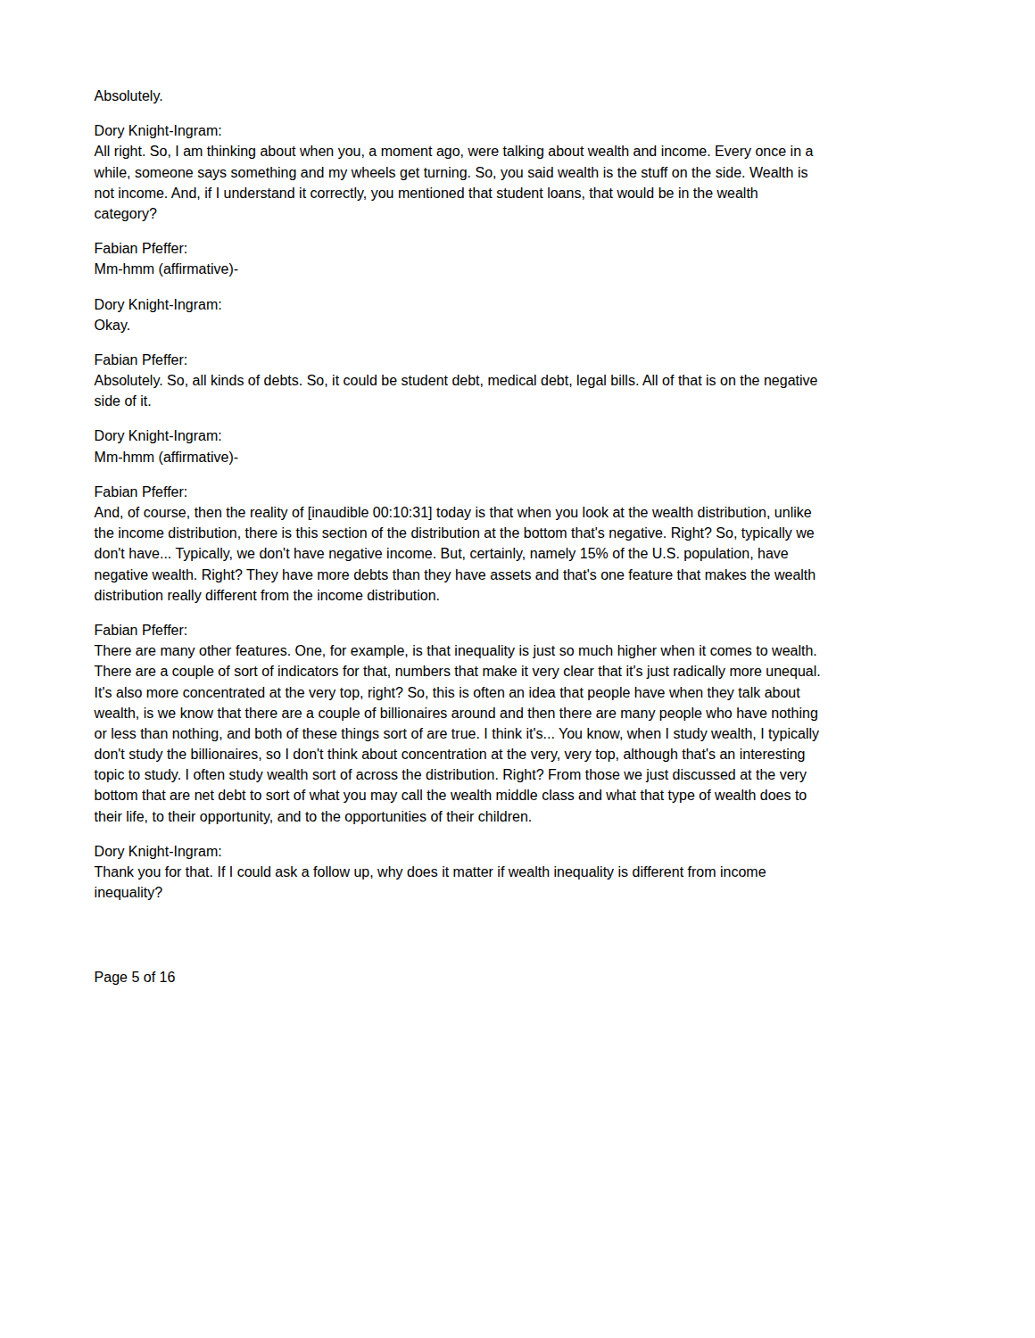Absolutely.
Dory Knight-Ingram:
All right. So, I am thinking about when you, a moment ago, were talking about wealth and income. Every once in a while, someone says something and my wheels get turning. So, you said wealth is the stuff on the side. Wealth is not income. And, if I understand it correctly, you mentioned that student loans, that would be in the wealth category?
Fabian Pfeffer:
Mm-hmm (affirmative)-
Dory Knight-Ingram:
Okay.
Fabian Pfeffer:
Absolutely. So, all kinds of debts. So, it could be student debt, medical debt, legal bills. All of that is on the negative side of it.
Dory Knight-Ingram:
Mm-hmm (affirmative)-
Fabian Pfeffer:
And, of course, then the reality of [inaudible 00:10:31] today is that when you look at the wealth distribution, unlike the income distribution, there is this section of the distribution at the bottom that's negative. Right? So, typically we don't have... Typically, we don't have negative income. But, certainly, namely 15% of the U.S. population, have negative wealth. Right? They have more debts than they have assets and that's one feature that makes the wealth distribution really different from the income distribution.
Fabian Pfeffer:
There are many other features. One, for example, is that inequality is just so much higher when it comes to wealth. There are a couple of sort of indicators for that, numbers that make it very clear that it's just radically more unequal. It's also more concentrated at the very top, right? So, this is often an idea that people have when they talk about wealth, is we know that there are a couple of billionaires around and then there are many people who have nothing or less than nothing, and both of these things sort of are true. I think it's... You know, when I study wealth, I typically don't study the billionaires, so I don't think about concentration at the very, very top, although that's an interesting topic to study. I often study wealth sort of across the distribution. Right? From those we just discussed at the very bottom that are net debt to sort of what you may call the wealth middle class and what that type of wealth does to their life, to their opportunity, and to the opportunities of their children.
Dory Knight-Ingram:
Thank you for that. If I could ask a follow up, why does it matter if wealth inequality is different from income inequality?
Page 5 of 16